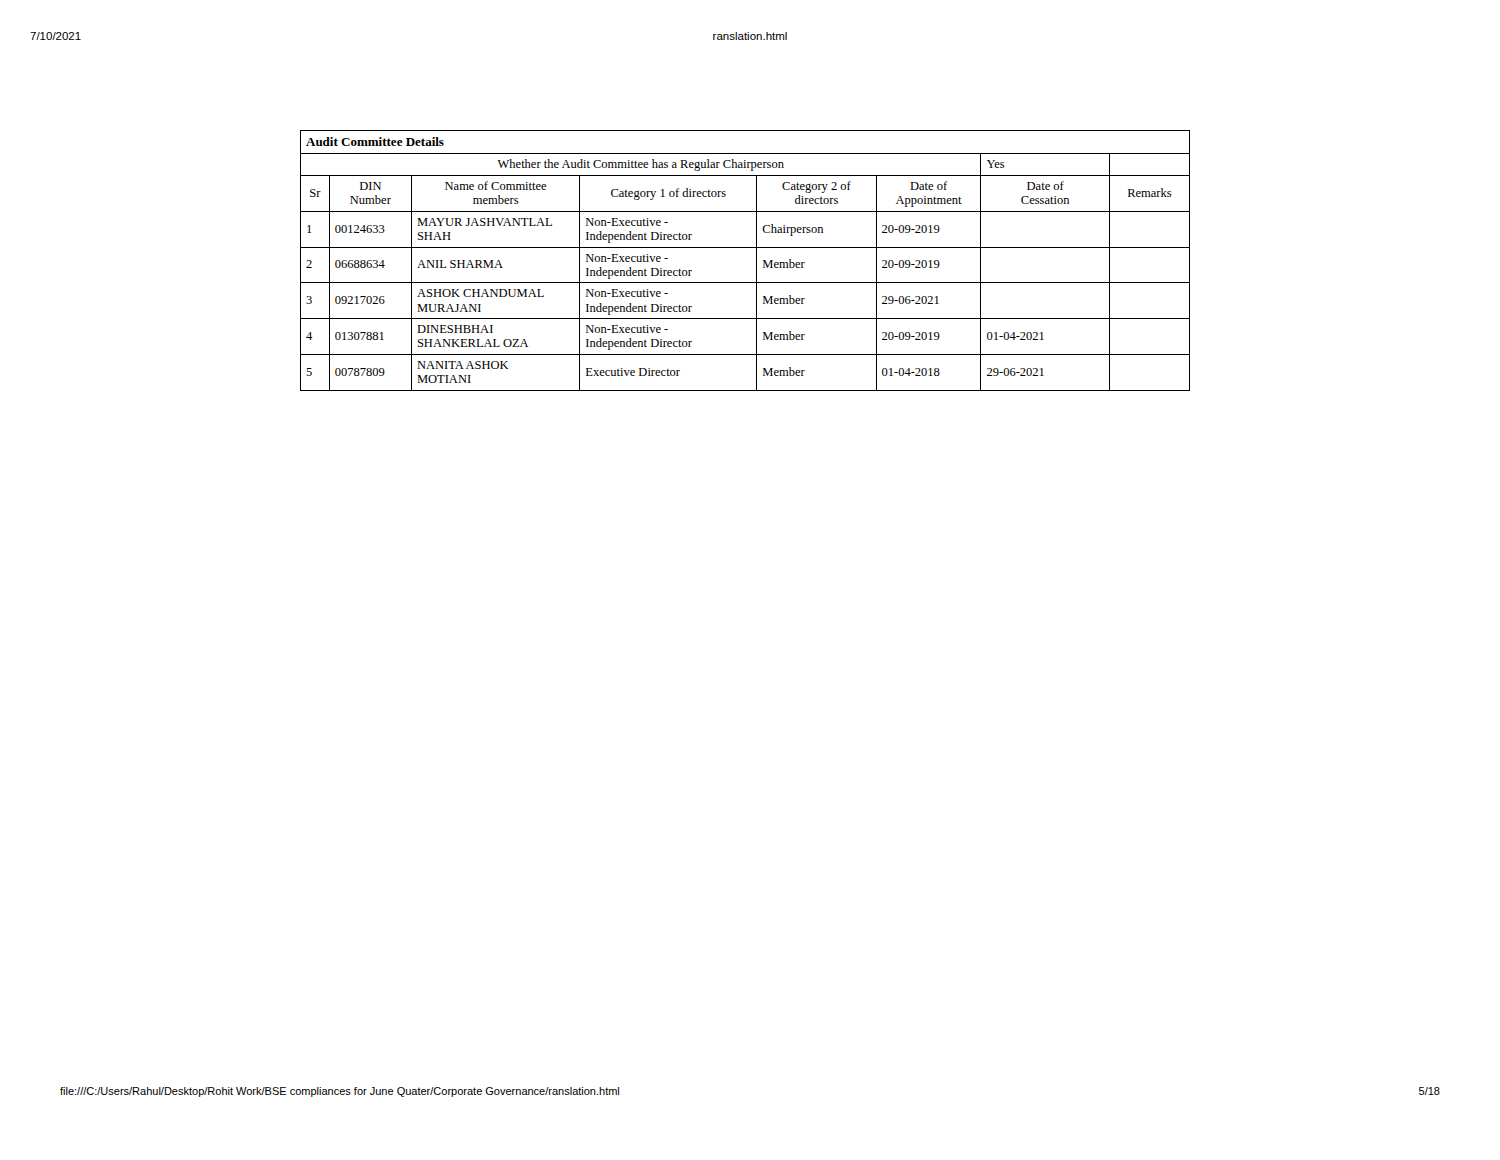7/10/2021
ranslation.html
| Audit Committee Details |
| Whether the Audit Committee has a Regular Chairperson | Yes | |
| Sr | DIN Number | Name of Committee members | Category 1 of directors | Category 2 of directors | Date of Appointment | Date of Cessation | Remarks |
| 1 | 00124633 | MAYUR JASHVANTLAL SHAH | Non-Executive - Independent Director | Chairperson | 20-09-2019 | | |
| 2 | 06688634 | ANIL SHARMA | Non-Executive - Independent Director | Member | 20-09-2019 | | |
| 3 | 09217026 | ASHOK CHANDUMAL MURAJANI | Non-Executive - Independent Director | Member | 29-06-2021 | | |
| 4 | 01307881 | DINESHBHAI SHANKERLAL OZA | Non-Executive - Independent Director | Member | 20-09-2019 | 01-04-2021 | |
| 5 | 00787809 | NANITA ASHOK MOTIANI | Executive Director | Member | 01-04-2018 | 29-06-2021 | |
file:///C:/Users/Rahul/Desktop/Rohit Work/BSE compliances for June Quater/Corporate Governance/ranslation.html
5/18